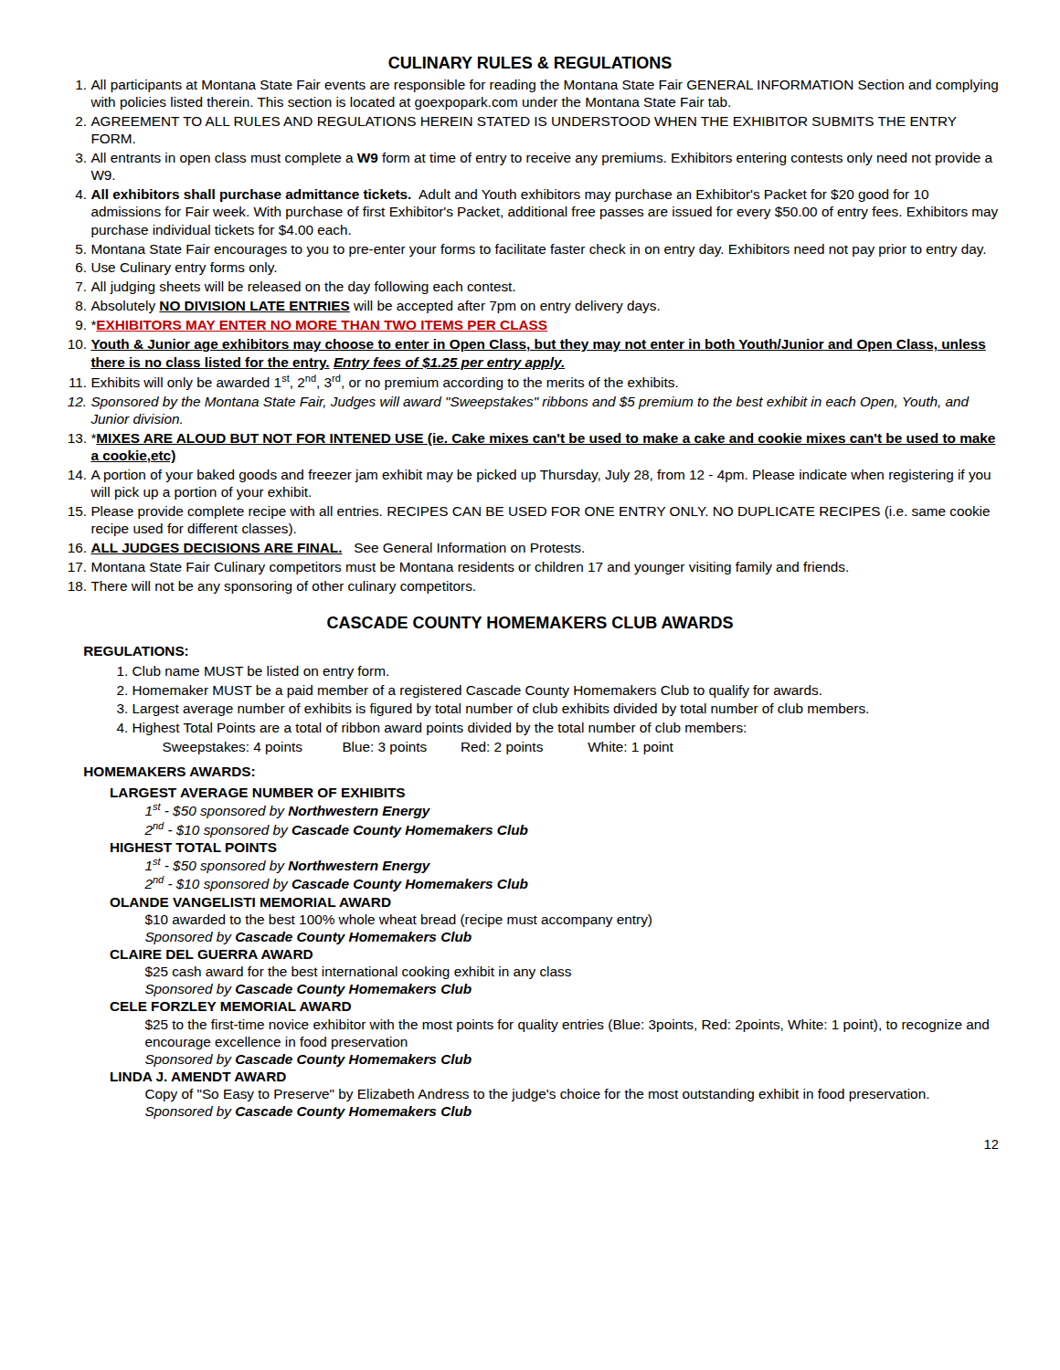CULINARY RULES & REGULATIONS
All participants at Montana State Fair events are responsible for reading the Montana State Fair GENERAL INFORMATION Section and complying with policies listed therein. This section is located at goexpopark.com under the Montana State Fair tab.
AGREEMENT TO ALL RULES AND REGULATIONS HEREIN STATED IS UNDERSTOOD WHEN THE EXHIBITOR SUBMITS THE ENTRY FORM.
All entrants in open class must complete a W9 form at time of entry to receive any premiums. Exhibitors entering contests only need not provide a W9.
All exhibitors shall purchase admittance tickets. Adult and Youth exhibitors may purchase an Exhibitor's Packet for $20 good for 10 admissions for Fair week. With purchase of first Exhibitor's Packet, additional free passes are issued for every $50.00 of entry fees. Exhibitors may purchase individual tickets for $4.00 each.
Montana State Fair encourages to you to pre-enter your forms to facilitate faster check in on entry day. Exhibitors need not pay prior to entry day.
Use Culinary entry forms only.
All judging sheets will be released on the day following each contest.
Absolutely NO DIVISION LATE ENTRIES will be accepted after 7pm on entry delivery days.
*EXHIBITORS MAY ENTER NO MORE THAN TWO ITEMS PER CLASS
Youth & Junior age exhibitors may choose to enter in Open Class, but they may not enter in both Youth/Junior and Open Class, unless there is no class listed for the entry. Entry fees of $1.25 per entry apply.
Exhibits will only be awarded 1st, 2nd, 3rd, or no premium according to the merits of the exhibits.
Sponsored by the Montana State Fair, Judges will award "Sweepstakes" ribbons and $5 premium to the best exhibit in each Open, Youth, and Junior division.
*MIXES ARE ALOUD BUT NOT FOR INTENED USE (ie. Cake mixes can't be used to make a cake and cookie mixes can't be used to make a cookie,etc)
A portion of your baked goods and freezer jam exhibit may be picked up Thursday, July 28, from 12 - 4pm. Please indicate when registering if you will pick up a portion of your exhibit.
Please provide complete recipe with all entries. RECIPES CAN BE USED FOR ONE ENTRY ONLY. NO DUPLICATE RECIPES (i.e. same cookie recipe used for different classes).
ALL JUDGES DECISIONS ARE FINAL. See General Information on Protests.
Montana State Fair Culinary competitors must be Montana residents or children 17 and younger visiting family and friends.
There will not be any sponsoring of other culinary competitors.
CASCADE COUNTY HOMEMAKERS CLUB AWARDS
REGULATIONS:
Club name MUST be listed on entry form.
Homemaker MUST be a paid member of a registered Cascade County Homemakers Club to qualify for awards.
Largest average number of exhibits is figured by total number of club exhibits divided by total number of club members.
Highest Total Points are a total of ribbon award points divided by the total number of club members:
Sweepstakes: 4 points Blue: 3 points Red: 2 points White: 1 point
HOMEMAKERS AWARDS:
LARGEST AVERAGE NUMBER OF EXHIBITS
1st - $50 sponsored by Northwestern Energy
2nd - $10 sponsored by Cascade County Homemakers Club
HIGHEST TOTAL POINTS
1st - $50 sponsored by Northwestern Energy
2nd - $10 sponsored by Cascade County Homemakers Club
OLANDE VANGELISTI MEMORIAL AWARD
$10 awarded to the best 100% whole wheat bread (recipe must accompany entry)
Sponsored by Cascade County Homemakers Club
CLAIRE DEL GUERRA AWARD
$25 cash award for the best international cooking exhibit in any class
Sponsored by Cascade County Homemakers Club
CELE FORZLEY MEMORIAL AWARD
$25 to the first-time novice exhibitor with the most points for quality entries (Blue: 3points, Red: 2points, White: 1 point), to recognize and encourage excellence in food preservation
Sponsored by Cascade County Homemakers Club
LINDA J. AMENDT AWARD
Copy of "So Easy to Preserve" by Elizabeth Andress to the judge's choice for the most outstanding exhibit in food preservation.
Sponsored by Cascade County Homemakers Club
12